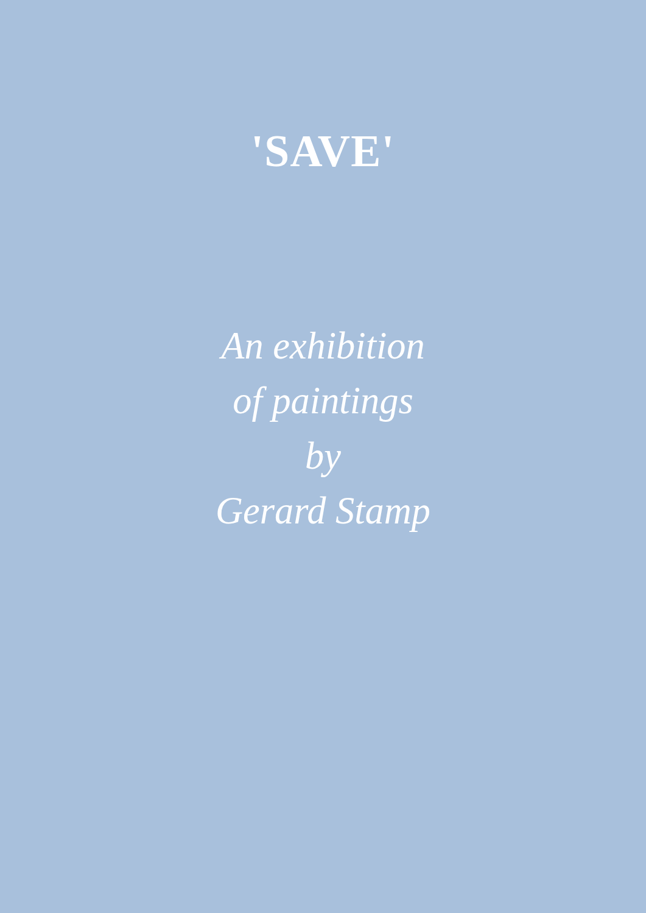'SAVE'
An exhibition of paintings by Gerard Stamp